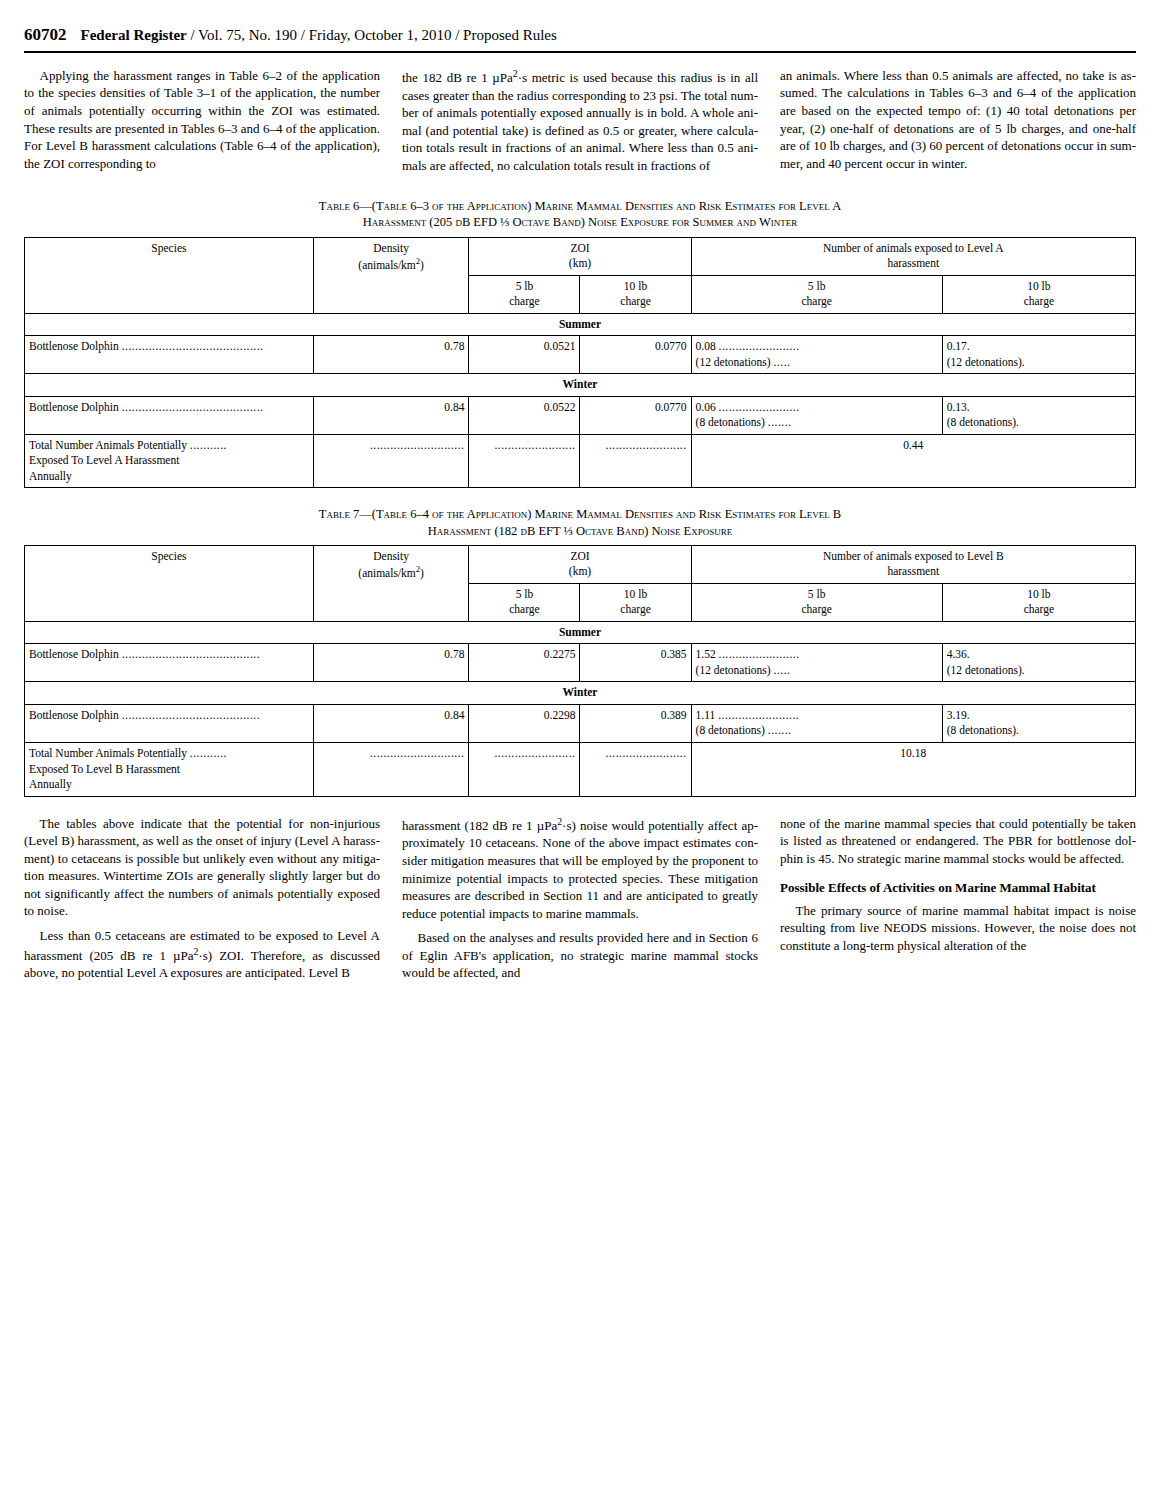60702 Federal Register / Vol. 75, No. 190 / Friday, October 1, 2010 / Proposed Rules
Applying the harassment ranges in Table 6–2 of the application to the species densities of Table 3–1 of the application, the number of animals potentially occurring within the ZOI was estimated. These results are presented in Tables 6–3 and 6–4 of the application. For Level B harassment calculations (Table 6–4 of the application), the ZOI corresponding to
the 182 dB re 1 µPa2·s metric is used because this radius is in all cases greater than the radius corresponding to 23 psi. The total number of animals potentially exposed annually is in bold. A whole animal (and potential take) is defined as 0.5 or greater, where calculation totals result in fractions of an animal. Where less than 0.5 animals are affected, no calculation totals result in fractions of
an animals. Where less than 0.5 animals are affected, no take is assumed. The calculations in Tables 6–3 and 6–4 of the application are based on the expected tempo of: (1) 40 total detonations per year, (2) one-half of detonations are of 5 lb charges, and one-half are of 10 lb charges, and (3) 60 percent of detonations occur in summer, and 40 percent occur in winter.
Table 6—(Table 6–3 of the Application) Marine Mammal Densities and Risk Estimates for Level A
Harassment (205 dB EFD ⅓ Octave Band) Noise Exposure for Summer and Winter
| Species | Density (animals/km 2 ) | ZOI (km) | Number of animals exposed to Level A harassment |
| --- | --- | --- | --- |
| 5 lb charge | 10 lb charge | 5 lb charge | 10 lb charge |
| Summer |
| Bottlenose Dolphin .......................................... | 0.78 | 0.0521 | 0.0770 | 0.08 ........................ (12 detonations) ..... | 0.17. (12 detonations). |
| Winter |
| Bottlenose Dolphin .......................................... | 0.84 | 0.0522 | 0.0770 | 0.06 ........................ (8 detonations) ....... | 0.13. (8 detonations). |
| Total Number Animals Potentially ........... Exposed To Level A Harassment Annually | ............................ | ........................ | ........................ | 0.44 |
Table 7—(Table 6–4 of the Application) Marine Mammal Densities and Risk Estimates for Level B
Harassment (182 dB EFT ⅓ Octave Band) Noise Exposure
| Species | Density (animals/km 2 ) | ZOI (km) | Number of animals exposed to Level B harassment |
| --- | --- | --- | --- |
| 5 lb charge | 10 lb charge | 5 lb charge | 10 lb charge |
| Summer |
| Bottlenose Dolphin ......................................... | 0.78 | 0.2275 | 0.385 | 1.52 ........................ (12 detonations) ..... | 4.36. (12 detonations). |
| Winter |
| Bottlenose Dolphin ......................................... | 0.84 | 0.2298 | 0.389 | 1.11 ........................ (8 detonations) ....... | 3.19. (8 detonations). |
| Total Number Animals Potentially ........... Exposed To Level B Harassment Annually | ............................ | ........................ | ........................ | 10.18 |
The tables above indicate that the potential for non-injurious (Level B) harassment, as well as the onset of injury (Level A harassment) to cetaceans is possible but unlikely even without any mitigation measures. Wintertime ZOIs are generally slightly larger but do not significantly affect the numbers of animals potentially exposed to noise.
Less than 0.5 cetaceans are estimated to be exposed to Level A harassment (205 dB re 1 µPa2·s) ZOI. Therefore, as discussed above, no potential Level A exposures are anticipated. Level B
harassment (182 dB re 1 µPa2·s) noise would potentially affect approximately 10 cetaceans. None of the above impact estimates consider mitigation measures that will be employed by the proponent to minimize potential impacts to protected species. These mitigation measures are described in Section 11 and are anticipated to greatly reduce potential impacts to marine mammals.
Based on the analyses and results provided here and in Section 6 of Eglin AFB's application, no strategic marine mammal stocks would be affected, and
none of the marine mammal species that could potentially be taken is listed as threatened or endangered. The PBR for bottlenose dolphin is 45. No strategic marine mammal stocks would be affected.
Possible Effects of Activities on Marine Mammal Habitat
The primary source of marine mammal habitat impact is noise resulting from live NEODS missions. However, the noise does not constitute a long-term physical alteration of the